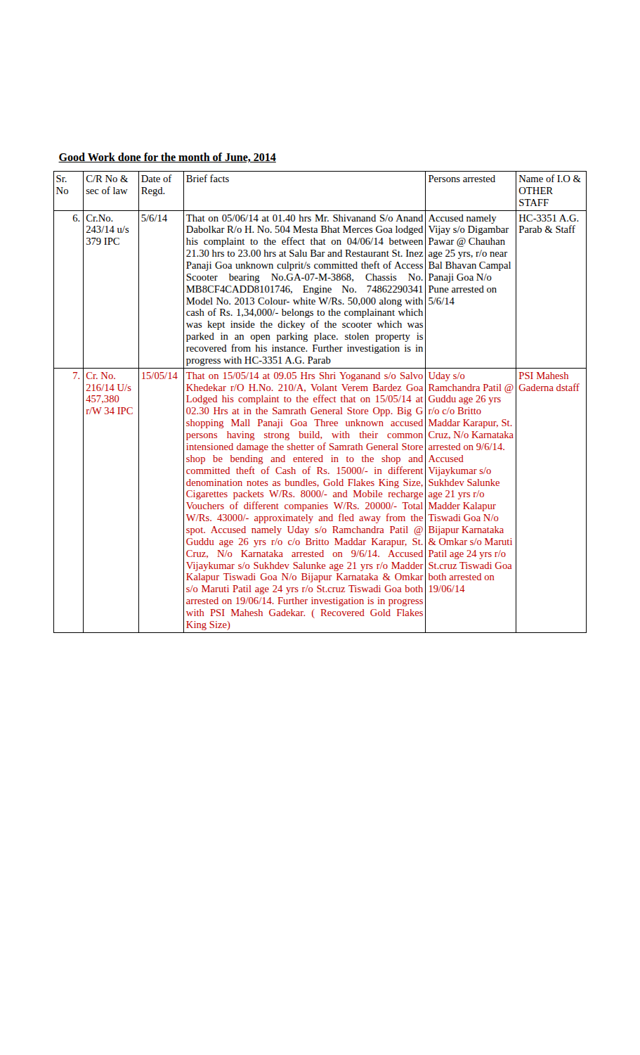Good Work done for the month of June, 2014
| Sr. No | C/R No & sec of law | Date of Regd. | Brief facts | Persons arrested | Name of I.O & OTHER STAFF |
| --- | --- | --- | --- | --- | --- |
| 6. | Cr.No. 243/14 u/s 379 IPC | 5/6/14 | That on 05/06/14 at 01.40 hrs Mr. Shivanand S/o Anand Dabolkar R/o H. No. 504 Mesta Bhat Merces Goa lodged his complaint to the effect that on 04/06/14 between 21.30 hrs to 23.00 hrs at Salu Bar and Restaurant St. Inez Panaji Goa unknown culprit/s committed theft of Access Scooter bearing No.GA-07-M-3868, Chassis No. MB8CF4CADD8101746, Engine No. 74862290341 Model No. 2013 Colour- white W/Rs. 50,000 along with cash of Rs. 1,34,000/- belongs to the complainant which was kept inside the dickey of the scooter which was parked in an open parking place. stolen property is recovered from his instance. Further investigation is in progress with HC-3351 A.G. Parab | Accused namely Vijay s/o Digambar Pawar @ Chauhan age 25 yrs, r/o near Bal Bhavan Campal Panaji Goa N/o Pune arrested on 5/6/14 | HC-3351 A.G. Parab & Staff |
| 7. | Cr. No. 216/14 U/s 457,380 r/W 34 IPC | 15/05/14 | That on 15/05/14 at 09.05 Hrs Shri Yoganand s/o Salvo Khedekar r/O H.No. 210/A, Volant Verem Bardez Goa Lodged his complaint to the effect that on 15/05/14 at 02.30 Hrs at in the Samrath General Store Opp. Big G shopping Mall Panaji Goa Three unknown accused persons having strong build, with their common intensioned damage the shetter of Samrath General Store shop be bending and entered in to the shop and committed theft of Cash of Rs. 15000/- in different denomination notes as bundles, Gold Flakes King Size, Cigarettes packets W/Rs. 8000/- and Mobile recharge Vouchers of different companies W/Rs. 20000/- Total W/Rs. 43000/- approximately and fled away from the spot. Accused namely Uday s/o Ramchandra Patil @ Guddu age 26 yrs r/o c/o Britto Maddar Karapur, St. Cruz, N/o Karnataka arrested on 9/6/14. Accused Vijaykumar s/o Sukhdev Salunke age 21 yrs r/o Madder Kalapur Tiswadi Goa N/o Bijapur Karnataka & Omkar s/o Maruti Patil age 24 yrs r/o St.cruz Tiswadi Goa both arrested on 19/06/14. Further investigation is in progress with PSI Mahesh Gadekar. ( Recovered Gold Flakes King Size) | Uday s/o Ramchandra Patil @ Guddu age 26 yrs r/o c/o Britto Maddar Karapur, St. Cruz, N/o Karnataka arrested on 9/6/14. Accused Vijaykumar s/o Sukhdev Salunke age 21 yrs r/o Madder Kalapur Tiswadi Goa N/o Bijapur Karnataka & Omkar s/o Maruti Patil age 24 yrs r/o St.cruz Tiswadi Goa both arrested on 19/06/14 | PSI Mahesh Gaderna dstaff |